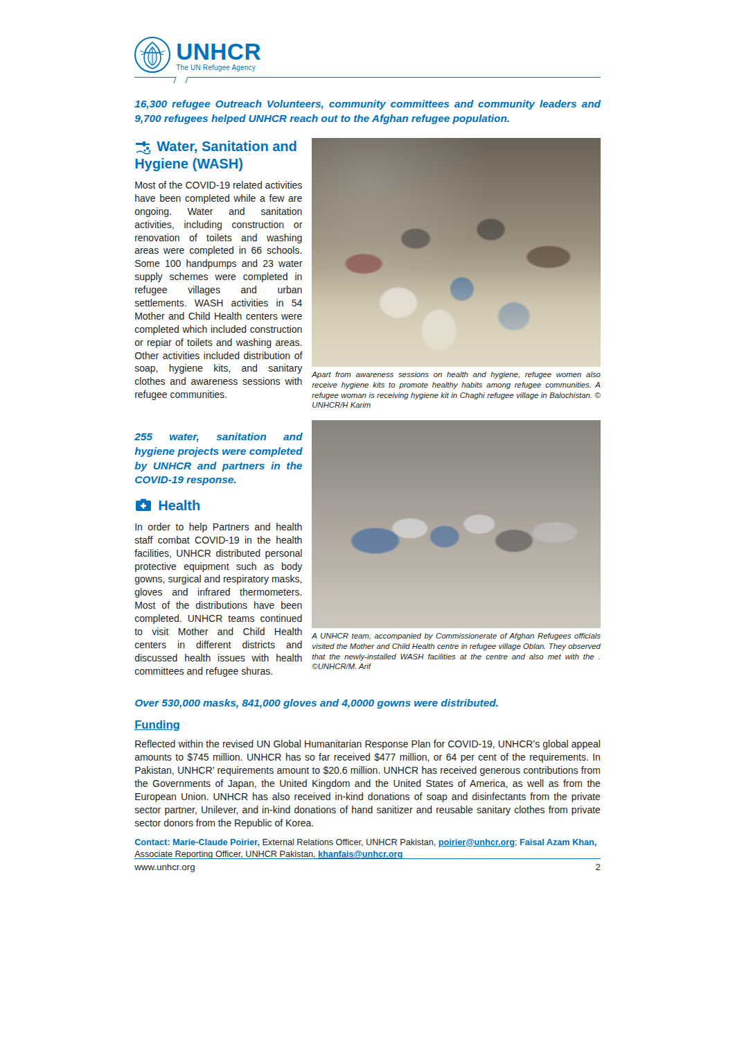UNHCR
The UN Refugee Agency
16,300 refugee Outreach Volunteers, community committees and community leaders and 9,700 refugees helped UNHCR reach out to the Afghan refugee population.
Water, Sanitation and Hygiene (WASH)
Most of the COVID-19 related activities have been completed while a few are ongoing. Water and sanitation activities, including construction or renovation of toilets and washing areas were completed in 66 schools. Some 100 handpumps and 23 water supply schemes were completed in refugee villages and urban settlements. WASH activities in 54 Mother and Child Health centers were completed which included construction or repiar of toilets and washing areas. Other activities included distribution of soap, hygiene kits, and sanitary clothes and awareness sessions with refugee communities.
Apart from awareness sessions on health and hygiene, refugee women also receive hygiene kits to promote healthy habits among refugee communities. A refugee woman is receiving hygiene kit in Chaghi refugee village in Balochistan. © UNHCR/H Karim
255 water, sanitation and hygiene projects were completed by UNHCR and partners in the COVID-19 response.
Health
In order to help Partners and health staff combat COVID-19 in the health facilities, UNHCR distributed personal protective equipment such as body gowns, surgical and respiratory masks, gloves and infrared thermometers. Most of the distributions have been completed. UNHCR teams continued to visit Mother and Child Health centers in different districts and discussed health issues with health committees and refugee shuras.
A UNHCR team, accompanied by Commissionerate of Afghan Refugees officials visited the Mother and Child Health centre in refugee village Oblan. They observed that the newly-installed WASH facilities at the centre and also met with the . ©UNHCR/M. Arif
Over 530,000 masks, 841,000 gloves and 4,0000 gowns were distributed.
Funding
Reflected within the revised UN Global Humanitarian Response Plan for COVID-19, UNHCR’s global appeal amounts to $745 million. UNHCR has so far received $477 million, or 64 per cent of the requirements. In Pakistan, UNHCR’ requirements amount to $20.6 million. UNHCR has received generous contributions from the Governments of Japan, the United Kingdom and the United States of America, as well as from the European Union. UNHCR has also received in-kind donations of soap and disinfectants from the private sector partner, Unilever, and in-kind donations of hand sanitizer and reusable sanitary clothes from private sector donors from the Republic of Korea.
Contact: Marie-Claude Poirier, External Relations Officer, UNHCR Pakistan, poirier@unhcr.org; Faisal Azam Khan, Associate Reporting Officer, UNHCR Pakistan, khanfais@unhcr.org
www.unhcr.org 2